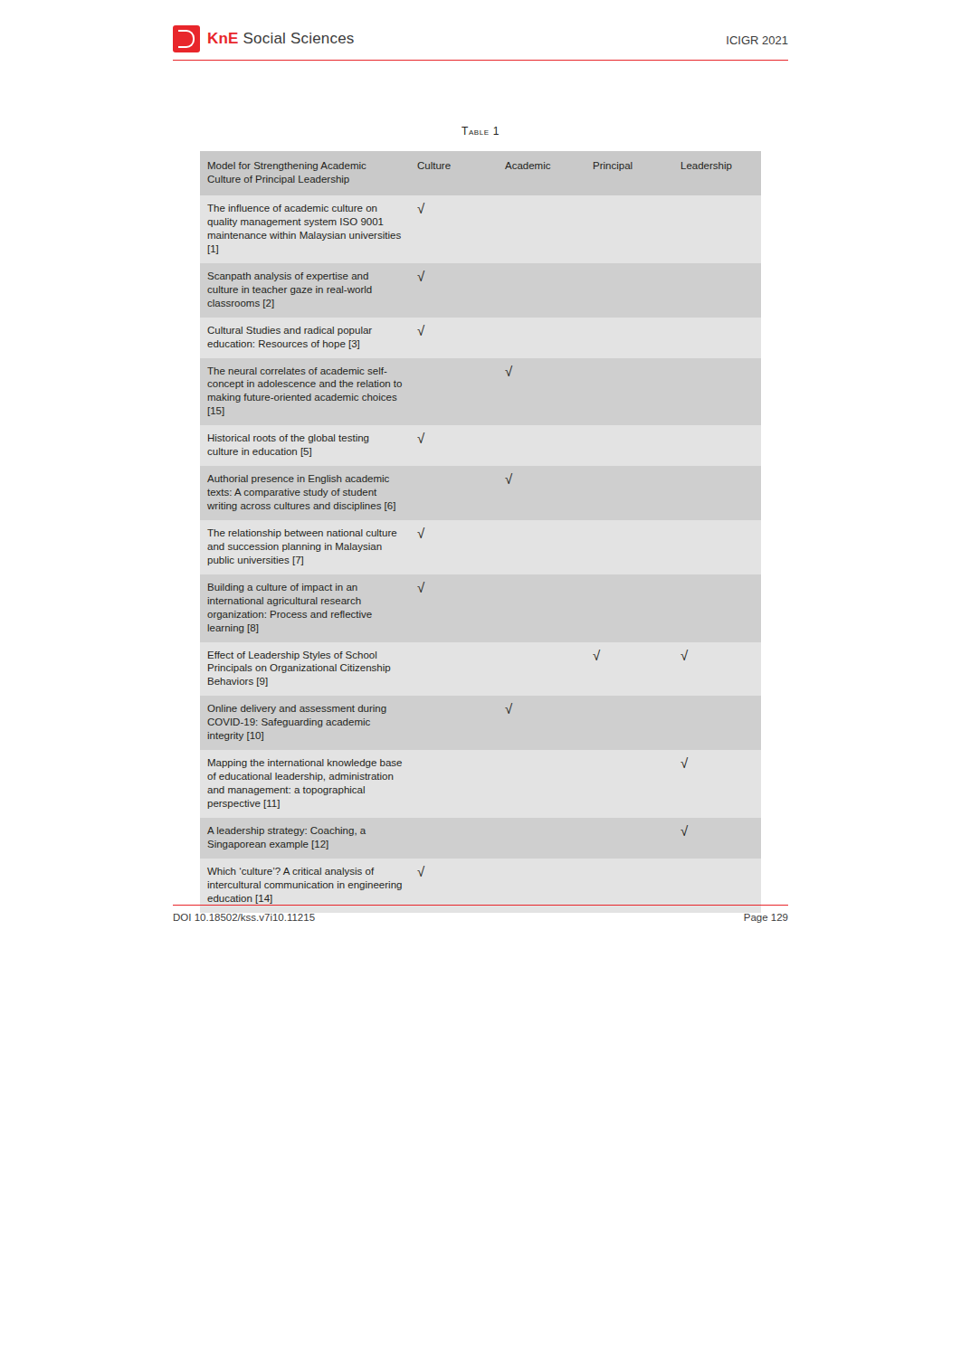KnE Social Sciences
ICIGR 2021
TABLE 1
| Model for Strengthening Academic Culture of Principal Leadership | Culture | Academic | Principal | Leadership |
| --- | --- | --- | --- | --- |
| The influence of academic culture on quality management system ISO 9001 maintenance within Malaysian universities [1] | √ | | | |
| Scanpath analysis of expertise and culture in teacher gaze in real-world classrooms [2] | √ | | | |
| Cultural Studies and radical popular education: Resources of hope [3] | √ | | | |
| The neural correlates of academic self-concept in adolescence and the relation to making future-oriented academic choices [15] | | √ | | |
| Historical roots of the global testing culture in education [5] | √ | | | |
| Authorial presence in English academic texts: A comparative study of student writing across cultures and disciplines [6] | | √ | | |
| The relationship between national culture and succession planning in Malaysian public universities [7] | √ | | | |
| Building a culture of impact in an international agricultural research organization: Process and reflective learning [8] | √ | | | |
| Effect of Leadership Styles of School Principals on Organizational Citizenship Behaviors [9] | | | √ | √ |
| Online delivery and assessment during COVID-19: Safeguarding academic integrity [10] | | √ | | |
| Mapping the international knowledge base of educational leadership, administration and management: a topographical perspective [11] | | | | √ |
| A leadership strategy: Coaching, a Singaporean example [12] | | | | √ |
| Which ‘culture’? A critical analysis of intercultural communication in engineering education [14] | √ | | | |
DOI 10.18502/kss.v7i10.11215
Page 129